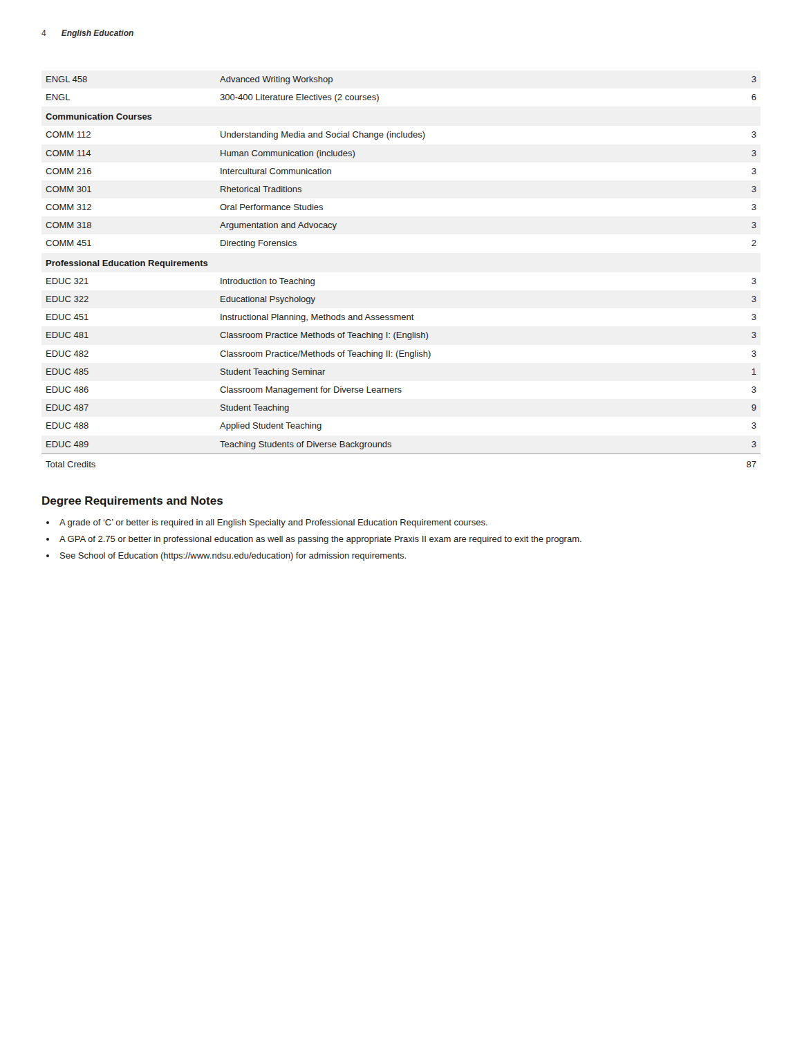4 English Education
| ENGL 458 | Advanced Writing Workshop | 3 |
| ENGL | 300-400 Literature Electives (2 courses) | 6 |
| Communication Courses |
| COMM 112 | Understanding Media and Social Change (includes) | 3 |
| COMM 114 | Human Communication (includes) | 3 |
| COMM 216 | Intercultural Communication | 3 |
| COMM 301 | Rhetorical Traditions | 3 |
| COMM 312 | Oral Performance Studies | 3 |
| COMM 318 | Argumentation and Advocacy | 3 |
| COMM 451 | Directing Forensics | 2 |
| Professional Education Requirements |
| EDUC 321 | Introduction to Teaching | 3 |
| EDUC 322 | Educational Psychology | 3 |
| EDUC 451 | Instructional Planning, Methods and Assessment | 3 |
| EDUC 481 | Classroom Practice Methods of Teaching I: (English) | 3 |
| EDUC 482 | Classroom Practice/Methods of Teaching II: (English) | 3 |
| EDUC 485 | Student Teaching Seminar | 1 |
| EDUC 486 | Classroom Management for Diverse Learners | 3 |
| EDUC 487 | Student Teaching | 9 |
| EDUC 488 | Applied Student Teaching | 3 |
| EDUC 489 | Teaching Students of Diverse Backgrounds | 3 |
| Total Credits | 87 |
Degree Requirements and Notes
A grade of ‘C’ or better is required in all English Specialty and Professional Education Requirement courses.
A GPA of 2.75 or better in professional education as well as passing the appropriate Praxis II exam are required to exit the program.
See School of Education (https://www.ndsu.edu/education) for admission requirements.